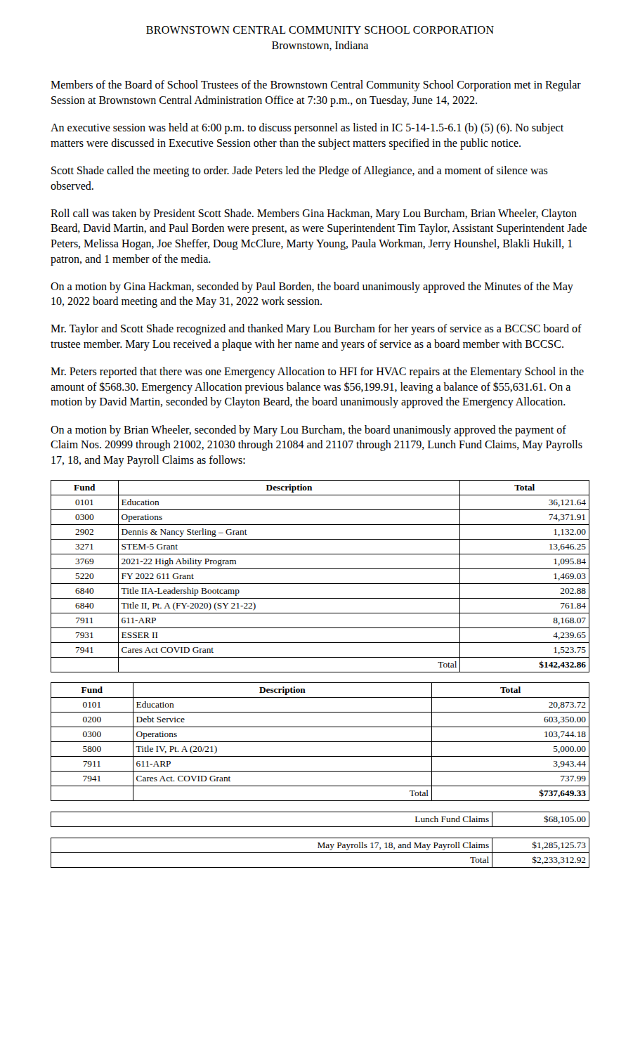BROWNSTOWN CENTRAL COMMUNITY SCHOOL CORPORATION
Brownstown, Indiana
Members of the Board of School Trustees of the Brownstown Central Community School Corporation met in Regular Session at Brownstown Central Administration Office at 7:30 p.m., on Tuesday, June 14, 2022.
An executive session was held at 6:00 p.m. to discuss personnel as listed in IC 5-14-1.5-6.1 (b) (5) (6). No subject matters were discussed in Executive Session other than the subject matters specified in the public notice.
Scott Shade called the meeting to order. Jade Peters led the Pledge of Allegiance, and a moment of silence was observed.
Roll call was taken by President Scott Shade. Members Gina Hackman, Mary Lou Burcham, Brian Wheeler, Clayton Beard, David Martin, and Paul Borden were present, as were Superintendent Tim Taylor, Assistant Superintendent Jade Peters, Melissa Hogan, Joe Sheffer, Doug McClure, Marty Young, Paula Workman, Jerry Hounshel, Blakli Hukill, 1 patron, and 1 member of the media.
On a motion by Gina Hackman, seconded by Paul Borden, the board unanimously approved the Minutes of the May 10, 2022 board meeting and the May 31, 2022 work session.
Mr. Taylor and Scott Shade recognized and thanked Mary Lou Burcham for her years of service as a BCCSC board of trustee member. Mary Lou received a plaque with her name and years of service as a board member with BCCSC.
Mr. Peters reported that there was one Emergency Allocation to HFI for HVAC repairs at the Elementary School in the amount of $568.30. Emergency Allocation previous balance was $56,199.91, leaving a balance of $55,631.61. On a motion by David Martin, seconded by Clayton Beard, the board unanimously approved the Emergency Allocation.
On a motion by Brian Wheeler, seconded by Mary Lou Burcham, the board unanimously approved the payment of Claim Nos. 20999 through 21002, 21030 through 21084 and 21107 through 21179, Lunch Fund Claims, May Payrolls 17, 18, and May Payroll Claims as follows:
| Fund | Description | Total |
| --- | --- | --- |
| 0101 | Education | 36,121.64 |
| 0300 | Operations | 74,371.91 |
| 2902 | Dennis & Nancy Sterling – Grant | 1,132.00 |
| 3271 | STEM-5 Grant | 13,646.25 |
| 3769 | 2021-22 High Ability Program | 1,095.84 |
| 5220 | FY 2022 611 Grant | 1,469.03 |
| 6840 | Title IIA-Leadership Bootcamp | 202.88 |
| 6840 | Title II, Pt. A (FY-2020) (SY 21-22) | 761.84 |
| 7911 | 611-ARP | 8,168.07 |
| 7931 | ESSER II | 4,239.65 |
| 7941 | Cares Act COVID Grant | 1,523.75 |
| | Total | $142,432.86 |
| Fund | Description | Total |
| --- | --- | --- |
| 0101 | Education | 20,873.72 |
| 0200 | Debt Service | 603,350.00 |
| 0300 | Operations | 103,744.18 |
| 5800 | Title IV, Pt. A (20/21) | 5,000.00 |
| 7911 | 611-ARP | 3,943.44 |
| 7941 | Cares Act. COVID Grant | 737.99 |
| | Total | $737,649.33 |
| Lunch Fund Claims | $68,105.00 |
| May Payrolls 17, 18, and May Payroll Claims | $1,285,125.73 |
| Total | $2,233,312.92 |